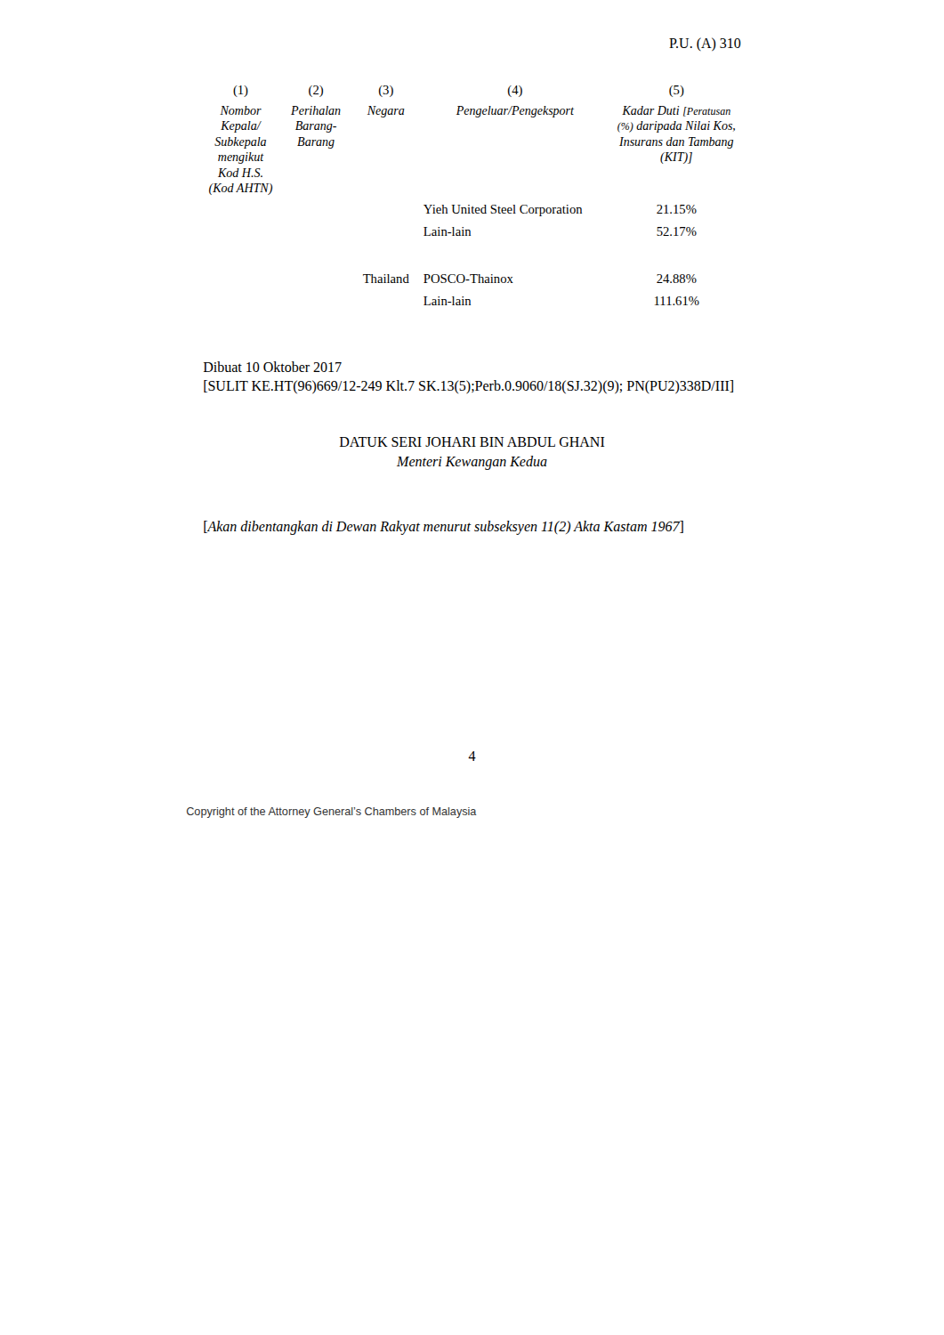P.U. (A) 310
| (1) | (2) | (3) | (4) | (5) |
| --- | --- | --- | --- | --- |
| Nombor Kepala/ Subkepala mengikut Kod H.S. (Kod AHTN) | Perihalan Barang-Barang | Negara | Pengeluar/Pengeksport | Kadar Duti [Peratusan (%) daripada Nilai Kos, Insurans dan Tambang (KIT)] |
| | | | Yieh United Steel Corporation | 21.15% |
| | | | Lain-lain | 52.17% |
| | | Thailand | POSCO-Thainox | 24.88% |
| | | | Lain-lain | 111.61% |
Dibuat 10 Oktober 2017
[SULIT KE.HT(96)669/12-249 Klt.7 SK.13(5);Perb.0.9060/18(SJ.32)(9); PN(PU2)338D/III]
DATUK SERI JOHARI BIN ABDUL GHANI Menteri Kewangan Kedua
[Akan dibentangkan di Dewan Rakyat menurut subseksyen 11(2) Akta Kastam 1967]
4
Copyright of the Attorney General’s Chambers of Malaysia